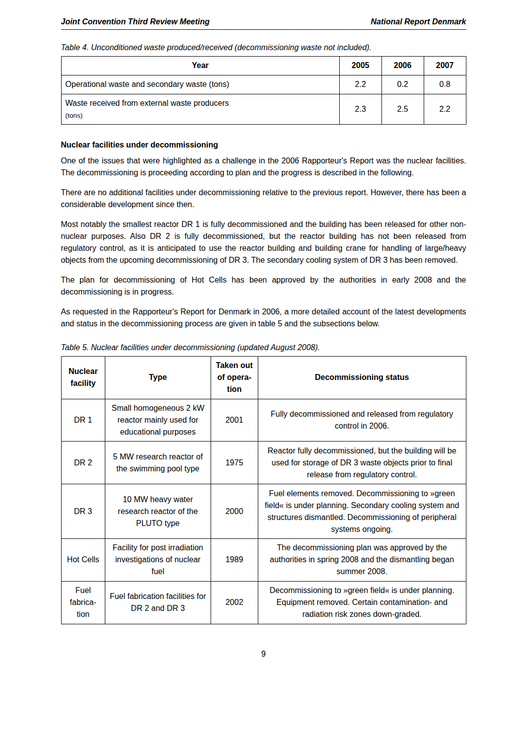Joint Convention Third Review Meeting National Report Denmark
Table 4. Unconditioned waste produced/received (decommissioning waste not included).
| Year | 2005 | 2006 | 2007 |
| --- | --- | --- | --- |
| Operational waste and secondary waste (tons) | 2.2 | 0.2 | 0.8 |
| Waste received from external waste producers (tons) | 2.3 | 2.5 | 2.2 |
Nuclear facilities under decommissioning
One of the issues that were highlighted as a challenge in the 2006 Rapporteur's Report was the nuclear facilities. The decommissioning is proceeding according to plan and the progress is described in the following.
There are no additional facilities under decommissioning relative to the previous report. However, there has been a considerable development since then.
Most notably the smallest reactor DR 1 is fully decommissioned and the building has been released for other non-nuclear purposes. Also DR 2 is fully decommissioned, but the reactor building has not been released from regulatory control, as it is anticipated to use the reactor building and building crane for handling of large/heavy objects from the upcoming decommissioning of DR 3. The secondary cooling system of DR 3 has been removed.
The plan for decommissioning of Hot Cells has been approved by the authorities in early 2008 and the decommissioning is in progress.
As requested in the Rapporteur's Report for Denmark in 2006, a more detailed account of the latest developments and status in the decommissioning process are given in table 5 and the subsections below.
Table 5. Nuclear facilities under decommissioning (updated August 2008).
| Nuclear facility | Type | Taken out of opera-tion | Decommissioning status |
| --- | --- | --- | --- |
| DR 1 | Small homogeneous 2 kW reactor mainly used for educational purposes | 2001 | Fully decommissioned and released from regulatory control in 2006. |
| DR 2 | 5 MW research reactor of the swimming pool type | 1975 | Reactor fully decommissioned, but the building will be used for storage of DR 3 waste objects prior to final release from regulatory control. |
| DR 3 | 10 MW heavy water research reactor of the PLUTO type | 2000 | Fuel elements removed. Decommissioning to »green field« is under planning. Secondary cooling system and structures dismantled. Decommissioning of peripheral systems ongoing. |
| Hot Cells | Facility for post irradiation investigations of nuclear fuel | 1989 | The decommissioning plan was approved by the authorities in spring 2008 and the dismantling began summer 2008. |
| Fuel fabrica-tion | Fuel fabrication facilities for DR 2 and DR 3 | 2002 | Decommissioning to »green field« is under planning. Equipment removed. Certain contamination- and radiation risk zones down-graded. |
9